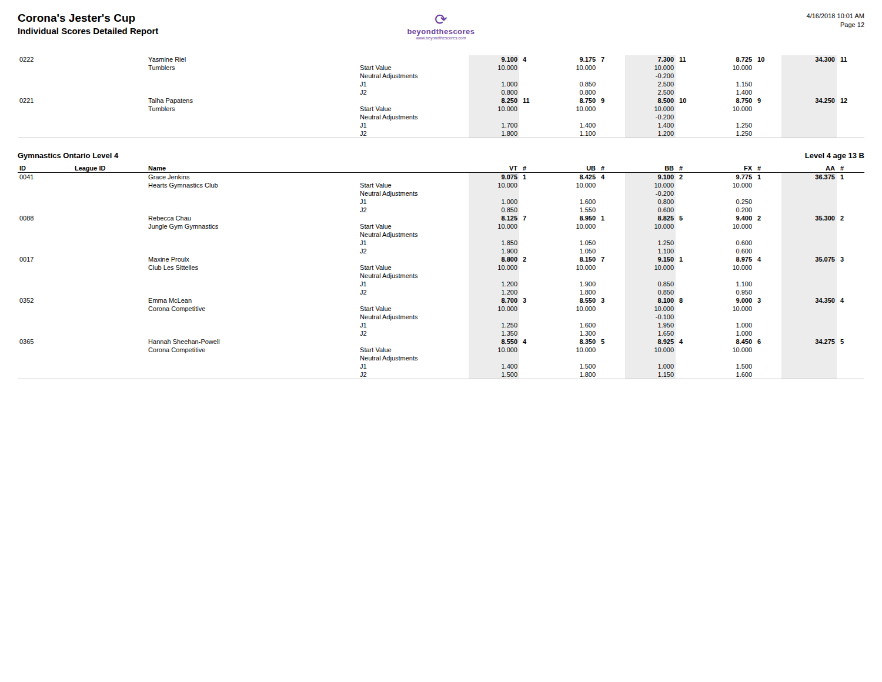Corona's Jester's Cup
Individual Scores Detailed Report
⟳
beyondthescores
www.beyondthescores.com
4/16/2018 10:01 AM
Page 12
| 0222 | | Yasmine Riel | | 9.100 | 4 | 9.175 | 7 | 7.300 | 11 | 8.725 | 10 | 34.300 | 11 |
| | | Tumblers | Start Value | 10.000 | | 10.000 | | 10.000 | | 10.000 | | | |
| | | | Neutral Adjustments | | | | | -0.200 | | | | | |
| | | | J1 | 1.000 | | 0.850 | | 2.500 | | 1.150 | | | |
| | | | J2 | 0.800 | | 0.800 | | 2.500 | | 1.400 | | | |
| 0221 | | Taiha Papatens | | 8.250 | 11 | 8.750 | 9 | 8.500 | 10 | 8.750 | 9 | 34.250 | 12 |
| | | Tumblers | Start Value | 10.000 | | 10.000 | | 10.000 | | 10.000 | | | |
| | | | Neutral Adjustments | | | | | -0.200 | | | | | |
| | | | J1 | 1.700 | | 1.400 | | 1.400 | | 1.250 | | | |
| | | | J2 | 1.800 | | 1.100 | | 1.200 | | 1.250 | | | |
Gymnastics Ontario Level 4
Level 4 age 13 B
| ID | League ID | Name | | VT | # | UB | # | BB | # | FX | # | AA | # |
| --- | --- | --- | --- | --- | --- | --- | --- | --- | --- | --- | --- | --- | --- |
| 0041 | | Grace Jenkins | | 9.075 | 1 | 8.425 | 4 | 9.100 | 2 | 9.775 | 1 | 36.375 | 1 |
| | | Hearts Gymnastics Club | Start Value | 10.000 | | 10.000 | | 10.000 | | 10.000 | | | |
| | | | Neutral Adjustments | | | | | -0.200 | | | | | |
| | | | J1 | 1.000 | | 1.600 | | 0.800 | | 0.250 | | | |
| | | | J2 | 0.850 | | 1.550 | | 0.600 | | 0.200 | | | |
| 0088 | | Rebecca Chau | | 8.125 | 7 | 8.950 | 1 | 8.825 | 5 | 9.400 | 2 | 35.300 | 2 |
| | | Jungle Gym Gymnastics | Start Value | 10.000 | | 10.000 | | 10.000 | | 10.000 | | | |
| | | | Neutral Adjustments | | | | | | | | | | |
| | | | J1 | 1.850 | | 1.050 | | 1.250 | | 0.600 | | | |
| | | | J2 | 1.900 | | 1.050 | | 1.100 | | 0.600 | | | |
| 0017 | | Maxine Proulx | | 8.800 | 2 | 8.150 | 7 | 9.150 | 1 | 8.975 | 4 | 35.075 | 3 |
| | | Club Les Sittelles | Start Value | 10.000 | | 10.000 | | 10.000 | | 10.000 | | | |
| | | | Neutral Adjustments | | | | | | | | | | |
| | | | J1 | 1.200 | | 1.900 | | 0.850 | | 1.100 | | | |
| | | | J2 | 1.200 | | 1.800 | | 0.850 | | 0.950 | | | |
| 0352 | | Emma McLean | | 8.700 | 3 | 8.550 | 3 | 8.100 | 8 | 9.000 | 3 | 34.350 | 4 |
| | | Corona Competitive | Start Value | 10.000 | | 10.000 | | 10.000 | | 10.000 | | | |
| | | | Neutral Adjustments | | | | | -0.100 | | | | | |
| | | | J1 | 1.250 | | 1.600 | | 1.950 | | 1.000 | | | |
| | | | J2 | 1.350 | | 1.300 | | 1.650 | | 1.000 | | | |
| 0365 | | Hannah Sheehan-Powell | | 8.550 | 4 | 8.350 | 5 | 8.925 | 4 | 8.450 | 6 | 34.275 | 5 |
| | | Corona Competitive | Start Value | 10.000 | | 10.000 | | 10.000 | | 10.000 | | | |
| | | | Neutral Adjustments | | | | | | | | | | |
| | | | J1 | 1.400 | | 1.500 | | 1.000 | | 1.500 | | | |
| | | | J2 | 1.500 | | 1.800 | | 1.150 | | 1.600 | | | |